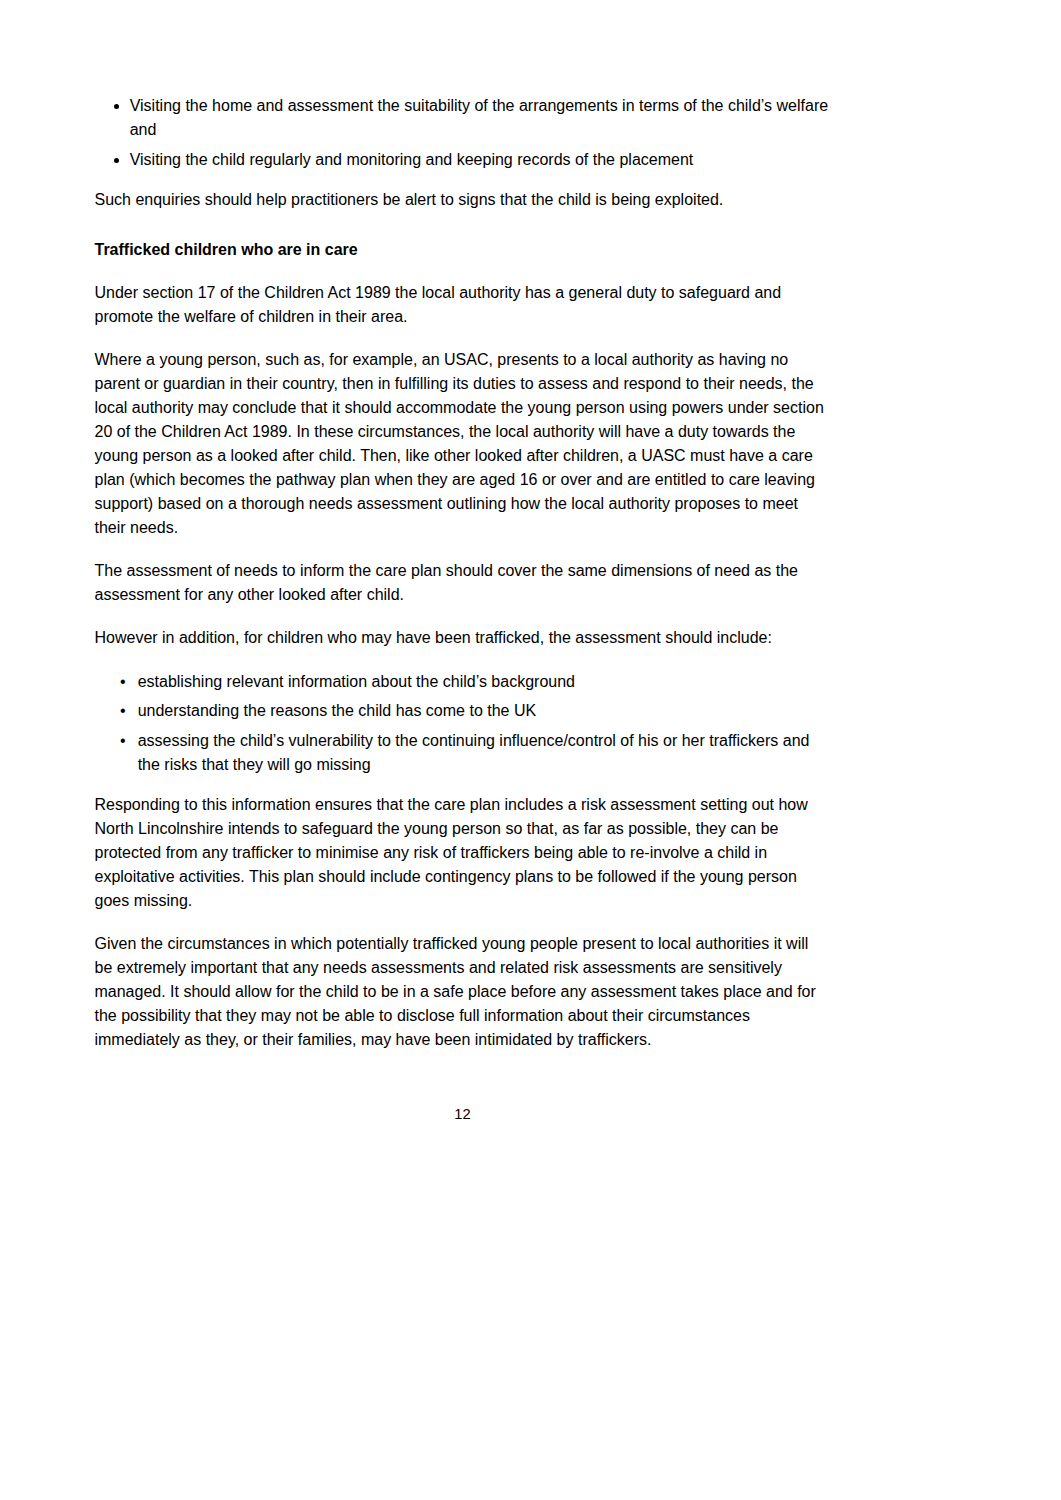Visiting the home and assessment the suitability of the arrangements in terms of the child’s welfare and
Visiting the child regularly and monitoring and keeping records of the placement
Such enquiries should help practitioners be alert to signs that the child is being exploited.
Trafficked children who are in care
Under section 17 of the Children Act 1989 the local authority has a general duty to safeguard and promote the welfare of children in their area.
Where a young person, such as, for example, an USAC, presents to a local authority as having no parent or guardian in their country, then in fulfilling its duties to assess and respond to their needs, the local authority may conclude that it should accommodate the young person using powers under section 20 of the Children Act 1989. In these circumstances, the local authority will have a duty towards the young person as a looked after child. Then, like other looked after children, a UASC must have a care plan (which becomes the pathway plan when they are aged 16 or over and are entitled to care leaving support) based on a thorough needs assessment outlining how the local authority proposes to meet their needs.
The assessment of needs to inform the care plan should cover the same dimensions of need as the assessment for any other looked after child.
However in addition, for children who may have been trafficked, the assessment should include:
establishing relevant information about the child’s background
understanding the reasons the child has come to the UK
assessing the child’s vulnerability to the continuing influence/control of his or her traffickers and the risks that they will go missing
Responding to this information ensures that the care plan includes a risk assessment setting out how North Lincolnshire intends to safeguard the young person so that, as far as possible, they can be protected from any trafficker to minimise any risk of traffickers being able to re-involve a child in exploitative activities. This plan should include contingency plans to be followed if the young person goes missing.
Given the circumstances in which potentially trafficked young people present to local authorities it will be extremely important that any needs assessments and related risk assessments are sensitively managed. It should allow for the child to be in a safe place before any assessment takes place and for the possibility that they may not be able to disclose full information about their circumstances immediately as they, or their families, may have been intimidated by traffickers.
12